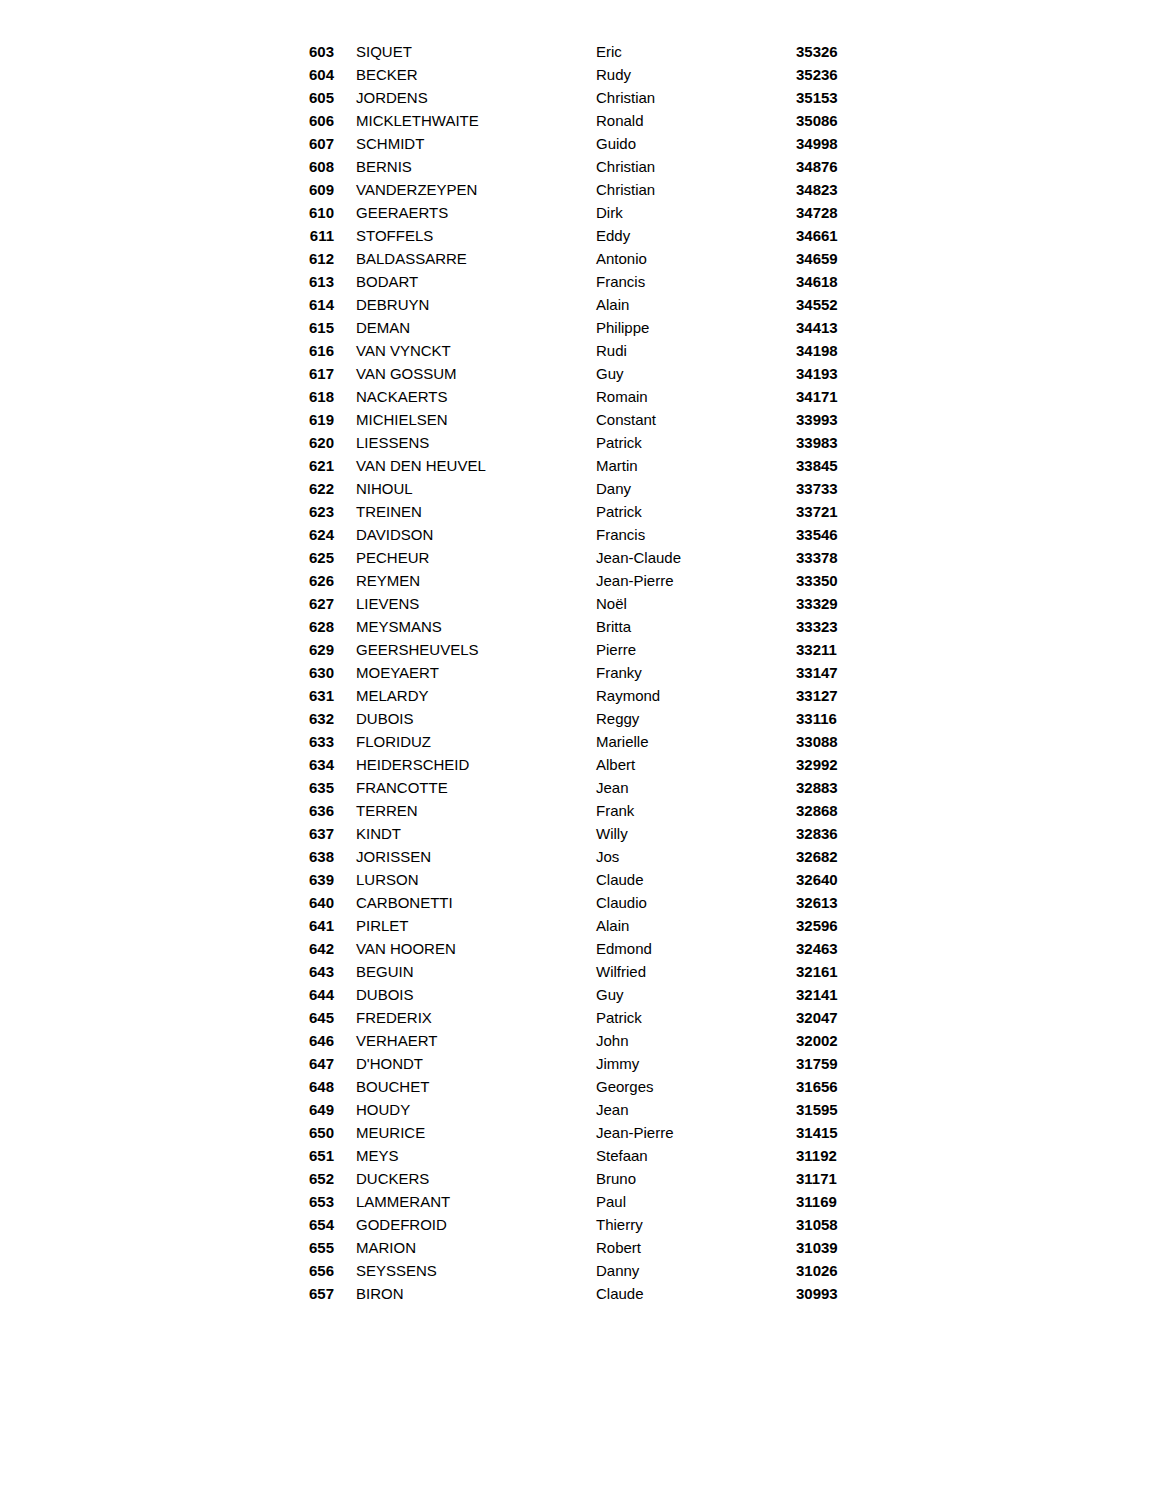| 603 | SIQUET | Eric | 35326 |
| 604 | BECKER | Rudy | 35236 |
| 605 | JORDENS | Christian | 35153 |
| 606 | MICKLETHWAITE | Ronald | 35086 |
| 607 | SCHMIDT | Guido | 34998 |
| 608 | BERNIS | Christian | 34876 |
| 609 | VANDERZEYPEN | Christian | 34823 |
| 610 | GEERAERTS | Dirk | 34728 |
| 611 | STOFFELS | Eddy | 34661 |
| 612 | BALDASSARRE | Antonio | 34659 |
| 613 | BODART | Francis | 34618 |
| 614 | DEBRUYN | Alain | 34552 |
| 615 | DEMAN | Philippe | 34413 |
| 616 | VAN VYNCKT | Rudi | 34198 |
| 617 | VAN GOSSUM | Guy | 34193 |
| 618 | NACKAERTS | Romain | 34171 |
| 619 | MICHIELSEN | Constant | 33993 |
| 620 | LIESSENS | Patrick | 33983 |
| 621 | VAN DEN HEUVEL | Martin | 33845 |
| 622 | NIHOUL | Dany | 33733 |
| 623 | TREINEN | Patrick | 33721 |
| 624 | DAVIDSON | Francis | 33546 |
| 625 | PECHEUR | Jean-Claude | 33378 |
| 626 | REYMEN | Jean-Pierre | 33350 |
| 627 | LIEVENS | Noël | 33329 |
| 628 | MEYSMANS | Britta | 33323 |
| 629 | GEERSHEUVELS | Pierre | 33211 |
| 630 | MOEYAERT | Franky | 33147 |
| 631 | MELARDY | Raymond | 33127 |
| 632 | DUBOIS | Reggy | 33116 |
| 633 | FLORIDUZ | Marielle | 33088 |
| 634 | HEIDERSCHEID | Albert | 32992 |
| 635 | FRANCOTTE | Jean | 32883 |
| 636 | TERREN | Frank | 32868 |
| 637 | KINDT | Willy | 32836 |
| 638 | JORISSEN | Jos | 32682 |
| 639 | LURSON | Claude | 32640 |
| 640 | CARBONETTI | Claudio | 32613 |
| 641 | PIRLET | Alain | 32596 |
| 642 | VAN HOOREN | Edmond | 32463 |
| 643 | BEGUIN | Wilfried | 32161 |
| 644 | DUBOIS | Guy | 32141 |
| 645 | FREDERIX | Patrick | 32047 |
| 646 | VERHAERT | John | 32002 |
| 647 | D'HONDT | Jimmy | 31759 |
| 648 | BOUCHET | Georges | 31656 |
| 649 | HOUDY | Jean | 31595 |
| 650 | MEURICE | Jean-Pierre | 31415 |
| 651 | MEYS | Stefaan | 31192 |
| 652 | DUCKERS | Bruno | 31171 |
| 653 | LAMMERANT | Paul | 31169 |
| 654 | GODEFROID | Thierry | 31058 |
| 655 | MARION | Robert | 31039 |
| 656 | SEYSSENS | Danny | 31026 |
| 657 | BIRON | Claude | 30993 |